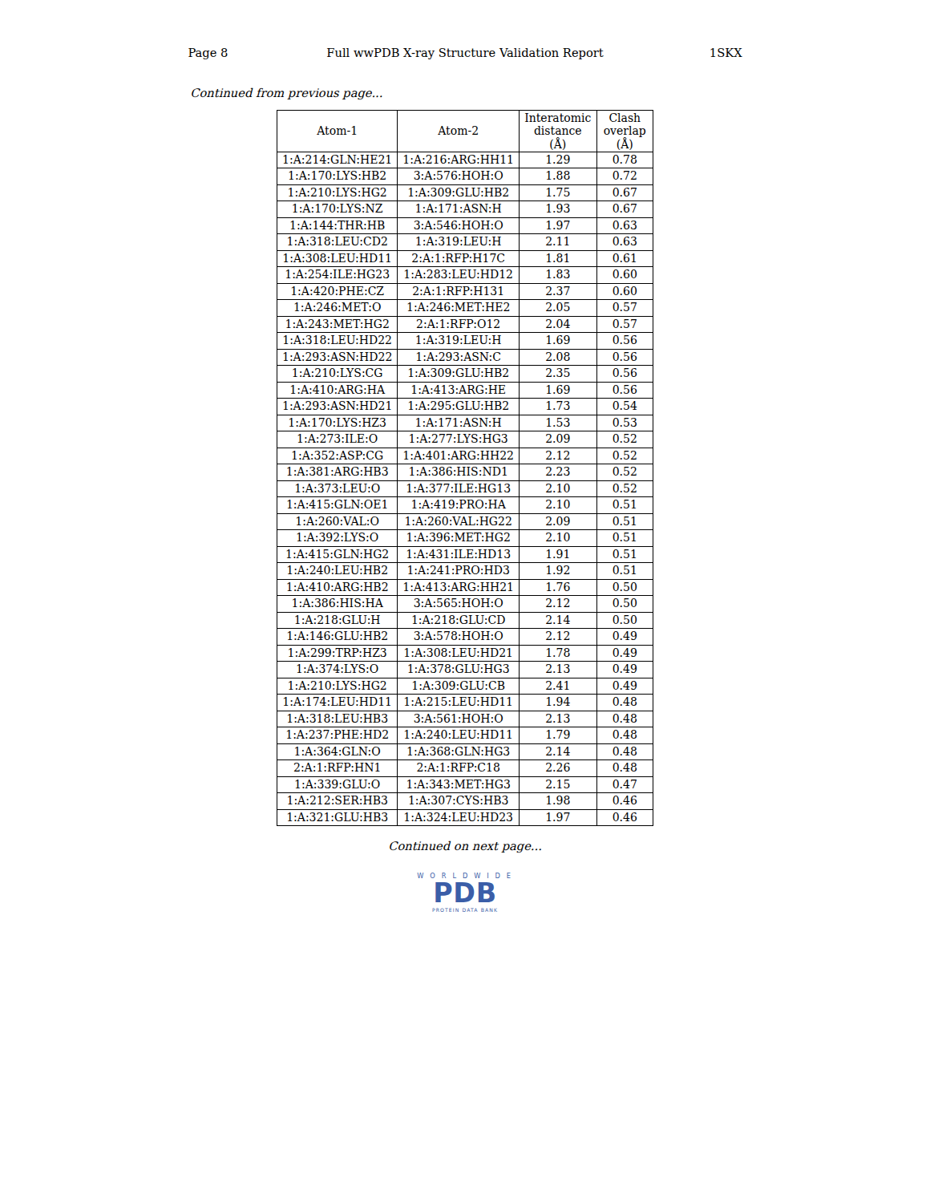Page 8
Full wwPDB X-ray Structure Validation Report
1SKX
Continued from previous page...
| Atom-1 | Atom-2 | Interatomic distance (Å) | Clash overlap (Å) |
| --- | --- | --- | --- |
| 1:A:214:GLN:HE21 | 1:A:216:ARG:HH11 | 1.29 | 0.78 |
| 1:A:170:LYS:HB2 | 3:A:576:HOH:O | 1.88 | 0.72 |
| 1:A:210:LYS:HG2 | 1:A:309:GLU:HB2 | 1.75 | 0.67 |
| 1:A:170:LYS:NZ | 1:A:171:ASN:H | 1.93 | 0.67 |
| 1:A:144:THR:HB | 3:A:546:HOH:O | 1.97 | 0.63 |
| 1:A:318:LEU:CD2 | 1:A:319:LEU:H | 2.11 | 0.63 |
| 1:A:308:LEU:HD11 | 2:A:1:RFP:H17C | 1.81 | 0.61 |
| 1:A:254:ILE:HG23 | 1:A:283:LEU:HD12 | 1.83 | 0.60 |
| 1:A:420:PHE:CZ | 2:A:1:RFP:H131 | 2.37 | 0.60 |
| 1:A:246:MET:O | 1:A:246:MET:HE2 | 2.05 | 0.57 |
| 1:A:243:MET:HG2 | 2:A:1:RFP:O12 | 2.04 | 0.57 |
| 1:A:318:LEU:HD22 | 1:A:319:LEU:H | 1.69 | 0.56 |
| 1:A:293:ASN:HD22 | 1:A:293:ASN:C | 2.08 | 0.56 |
| 1:A:210:LYS:CG | 1:A:309:GLU:HB2 | 2.35 | 0.56 |
| 1:A:410:ARG:HA | 1:A:413:ARG:HE | 1.69 | 0.56 |
| 1:A:293:ASN:HD21 | 1:A:295:GLU:HB2 | 1.73 | 0.54 |
| 1:A:170:LYS:HZ3 | 1:A:171:ASN:H | 1.53 | 0.53 |
| 1:A:273:ILE:O | 1:A:277:LYS:HG3 | 2.09 | 0.52 |
| 1:A:352:ASP:CG | 1:A:401:ARG:HH22 | 2.12 | 0.52 |
| 1:A:381:ARG:HB3 | 1:A:386:HIS:ND1 | 2.23 | 0.52 |
| 1:A:373:LEU:O | 1:A:377:ILE:HG13 | 2.10 | 0.52 |
| 1:A:415:GLN:OE1 | 1:A:419:PRO:HA | 2.10 | 0.51 |
| 1:A:260:VAL:O | 1:A:260:VAL:HG22 | 2.09 | 0.51 |
| 1:A:392:LYS:O | 1:A:396:MET:HG2 | 2.10 | 0.51 |
| 1:A:415:GLN:HG2 | 1:A:431:ILE:HD13 | 1.91 | 0.51 |
| 1:A:240:LEU:HB2 | 1:A:241:PRO:HD3 | 1.92 | 0.51 |
| 1:A:410:ARG:HB2 | 1:A:413:ARG:HH21 | 1.76 | 0.50 |
| 1:A:386:HIS:HA | 3:A:565:HOH:O | 2.12 | 0.50 |
| 1:A:218:GLU:H | 1:A:218:GLU:CD | 2.14 | 0.50 |
| 1:A:146:GLU:HB2 | 3:A:578:HOH:O | 2.12 | 0.49 |
| 1:A:299:TRP:HZ3 | 1:A:308:LEU:HD21 | 1.78 | 0.49 |
| 1:A:374:LYS:O | 1:A:378:GLU:HG3 | 2.13 | 0.49 |
| 1:A:210:LYS:HG2 | 1:A:309:GLU:CB | 2.41 | 0.49 |
| 1:A:174:LEU:HD11 | 1:A:215:LEU:HD11 | 1.94 | 0.48 |
| 1:A:318:LEU:HB3 | 3:A:561:HOH:O | 2.13 | 0.48 |
| 1:A:237:PHE:HD2 | 1:A:240:LEU:HD11 | 1.79 | 0.48 |
| 1:A:364:GLN:O | 1:A:368:GLN:HG3 | 2.14 | 0.48 |
| 2:A:1:RFP:HN1 | 2:A:1:RFP:C18 | 2.26 | 0.48 |
| 1:A:339:GLU:O | 1:A:343:MET:HG3 | 2.15 | 0.47 |
| 1:A:212:SER:HB3 | 1:A:307:CYS:HB3 | 1.98 | 0.46 |
| 1:A:321:GLU:HB3 | 1:A:324:LEU:HD23 | 1.97 | 0.46 |
Continued on next page...
W O R L D W I D E PDB PROTEIN DATA BANK